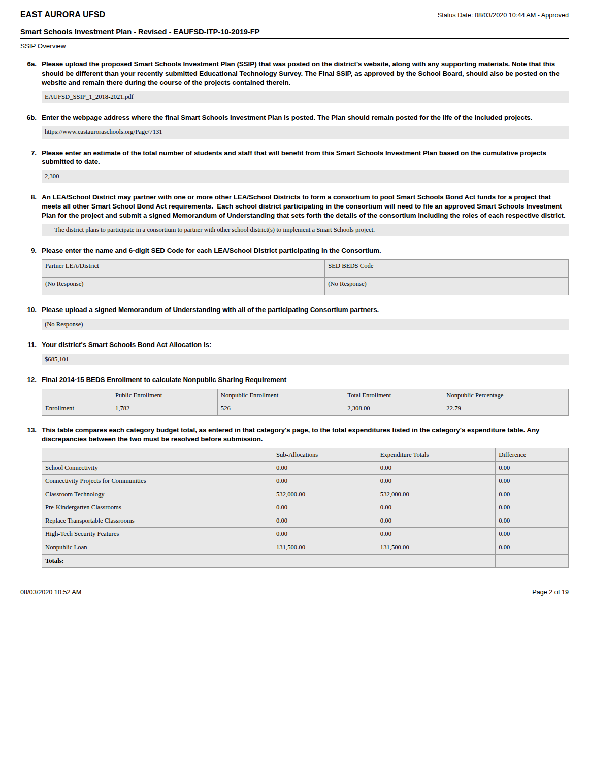EAST AURORA UFSD Status Date: 08/03/2020 10:44 AM - Approved
Smart Schools Investment Plan - Revised - EAUFSD-ITP-10-2019-FP
SSIP Overview
6a.
Please upload the proposed Smart Schools Investment Plan (SSIP) that was posted on the district's website, along with any supporting materials. Note that this should be different than your recently submitted Educational Technology Survey. The Final SSIP, as approved by the School Board, should also be posted on the website and remain there during the course of the projects contained therein.
EAUFSD_SSIP_1_2018-2021.pdf
6b.
Enter the webpage address where the final Smart Schools Investment Plan is posted. The Plan should remain posted for the life of the included projects.
https://www.eastauroraschools.org/Page/7131
7.
Please enter an estimate of the total number of students and staff that will benefit from this Smart Schools Investment Plan based on the cumulative projects submitted to date.
2,300
8.
An LEA/School District may partner with one or more other LEA/School Districts to form a consortium to pool Smart Schools Bond Act funds for a project that meets all other Smart School Bond Act requirements. Each school district participating in the consortium will need to file an approved Smart Schools Investment Plan for the project and submit a signed Memorandum of Understanding that sets forth the details of the consortium including the roles of each respective district.
The district plans to participate in a consortium to partner with other school district(s) to implement a Smart Schools project.
9.
Please enter the name and 6-digit SED Code for each LEA/School District participating in the Consortium.
| Partner LEA/District | SED BEDS Code |
| --- | --- |
| (No Response) | (No Response) |
10.
Please upload a signed Memorandum of Understanding with all of the participating Consortium partners.
(No Response)
11.
Your district's Smart Schools Bond Act Allocation is:
$685,101
12.
Final 2014-15 BEDS Enrollment to calculate Nonpublic Sharing Requirement
| | Public Enrollment | Nonpublic Enrollment | Total Enrollment | Nonpublic Percentage |
| --- | --- | --- | --- | --- |
| Enrollment | 1,782 | 526 | 2,308.00 | 22.79 |
13.
This table compares each category budget total, as entered in that category's page, to the total expenditures listed in the category's expenditure table. Any discrepancies between the two must be resolved before submission.
| | Sub-Allocations | Expenditure Totals | Difference |
| --- | --- | --- | --- |
| School Connectivity | 0.00 | 0.00 | 0.00 |
| Connectivity Projects for Communities | 0.00 | 0.00 | 0.00 |
| Classroom Technology | 532,000.00 | 532,000.00 | 0.00 |
| Pre-Kindergarten Classrooms | 0.00 | 0.00 | 0.00 |
| Replace Transportable Classrooms | 0.00 | 0.00 | 0.00 |
| High-Tech Security Features | 0.00 | 0.00 | 0.00 |
| Nonpublic Loan | 131,500.00 | 131,500.00 | 0.00 |
| Totals: | | | |
08/03/2020 10:52 AM Page 2 of 19